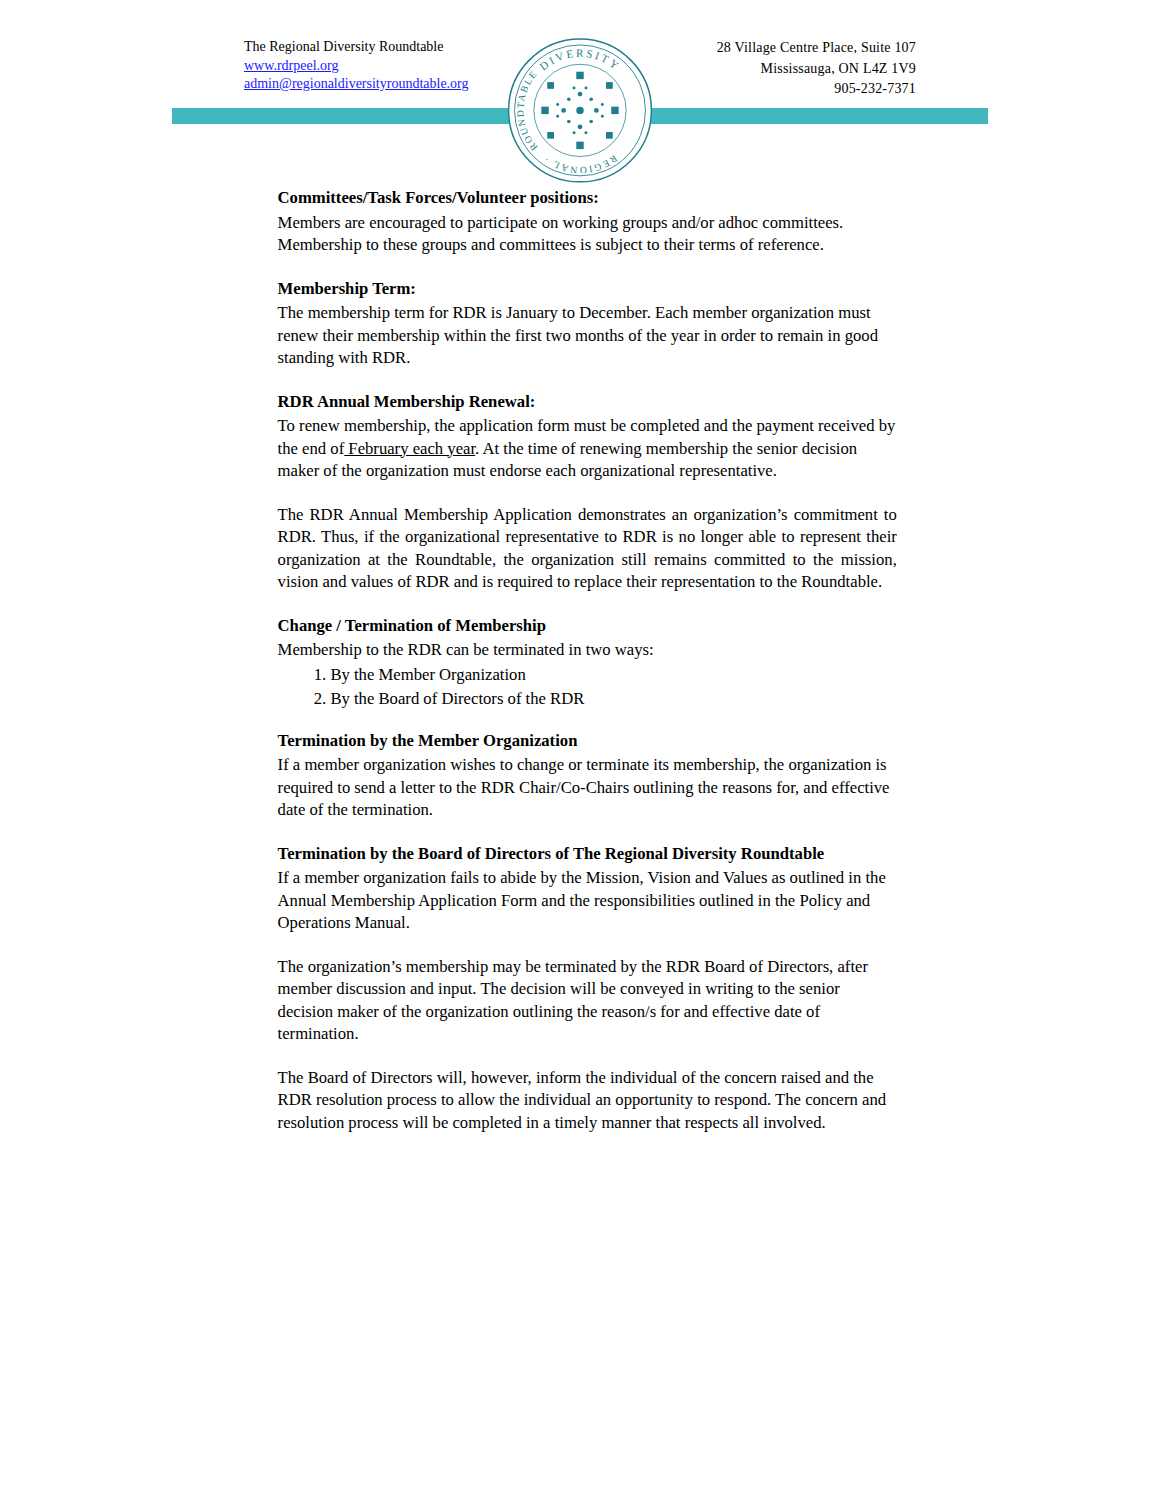The Regional Diversity Roundtable
www.rdrpeel.org
admin@regionaldiversityroundtable.org
28 Village Centre Place, Suite 107
Mississauga, ON L4Z 1V9
905-232-7371
DIVERSITY REGIONAL · ROUNDTABLE
Committees/Task Forces/Volunteer positions:
Members are encouraged to participate on working groups and/or adhoc committees. Membership to these groups and committees is subject to their terms of reference.
Membership Term:
The membership term for RDR is January to December. Each member organization must renew their membership within the first two months of the year in order to remain in good standing with RDR.
RDR Annual Membership Renewal:
To renew membership, the application form must be completed and the payment received by the end of February each year. At the time of renewing membership the senior decision maker of the organization must endorse each organizational representative.
The RDR Annual Membership Application demonstrates an organization’s commitment to RDR. Thus, if the organizational representative to RDR is no longer able to represent their organization at the Roundtable, the organization still remains committed to the mission, vision and values of RDR and is required to replace their representation to the Roundtable.
Change / Termination of Membership
Membership to the RDR can be terminated in two ways:
By the Member Organization
By the Board of Directors of the RDR
Termination by the Member Organization
If a member organization wishes to change or terminate its membership, the organization is required to send a letter to the RDR Chair/Co-Chairs outlining the reasons for, and effective date of the termination.
Termination by the Board of Directors of The Regional Diversity Roundtable
If a member organization fails to abide by the Mission, Vision and Values as outlined in the Annual Membership Application Form and the responsibilities outlined in the Policy and Operations Manual.
The organization’s membership may be terminated by the RDR Board of Directors, after member discussion and input. The decision will be conveyed in writing to the senior decision maker of the organization outlining the reason/s for and effective date of termination.
The Board of Directors will, however, inform the individual of the concern raised and the RDR resolution process to allow the individual an opportunity to respond. The concern and resolution process will be completed in a timely manner that respects all involved.